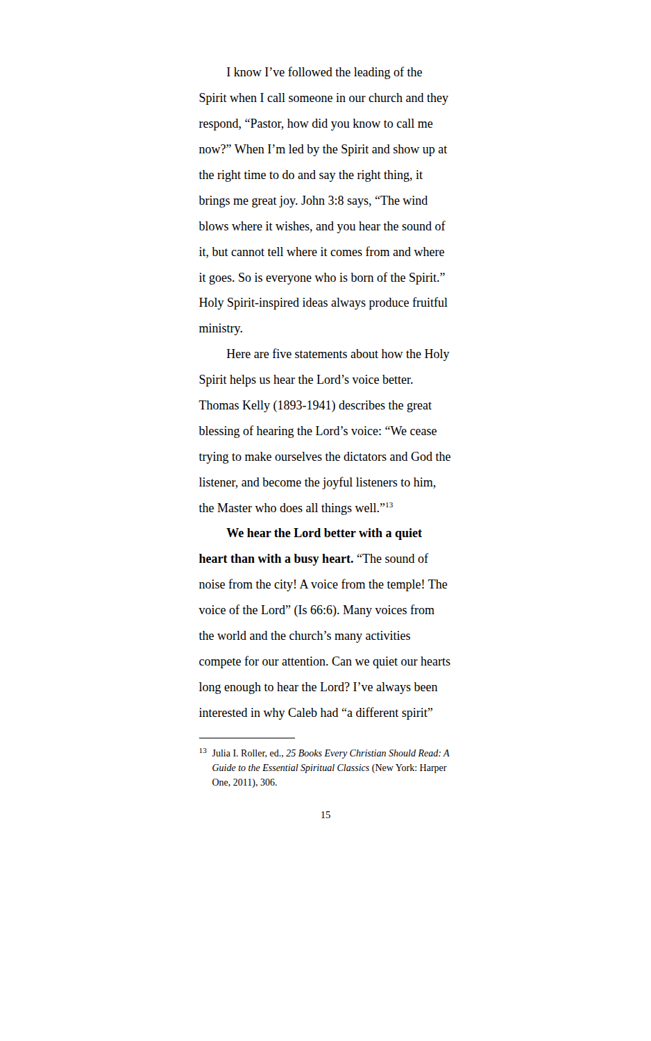I know I’ve followed the leading of the Spirit when I call someone in our church and they respond, “Pastor, how did you know to call me now?” When I’m led by the Spirit and show up at the right time to do and say the right thing, it brings me great joy. John 3:8 says, “The wind blows where it wishes, and you hear the sound of it, but cannot tell where it comes from and where it goes. So is everyone who is born of the Spirit.” Holy Spirit-inspired ideas always produce fruitful ministry.
Here are five statements about how the Holy Spirit helps us hear the Lord’s voice better. Thomas Kelly (1893-1941) describes the great blessing of hearing the Lord’s voice: “We cease trying to make ourselves the dictators and God the listener, and become the joyful listeners to him, the Master who does all things well.”13
We hear the Lord better with a quiet heart than with a busy heart. “The sound of noise from the city! A voice from the temple! The voice of the Lord” (Is 66:6). Many voices from the world and the church’s many activities compete for our attention. Can we quiet our hearts long enough to hear the Lord? I’ve always been interested in why Caleb had “a different spirit”
13 Julia I. Roller, ed., 25 Books Every Christian Should Read: A Guide to the Essential Spiritual Classics (New York: Harper One, 2011), 306.
15